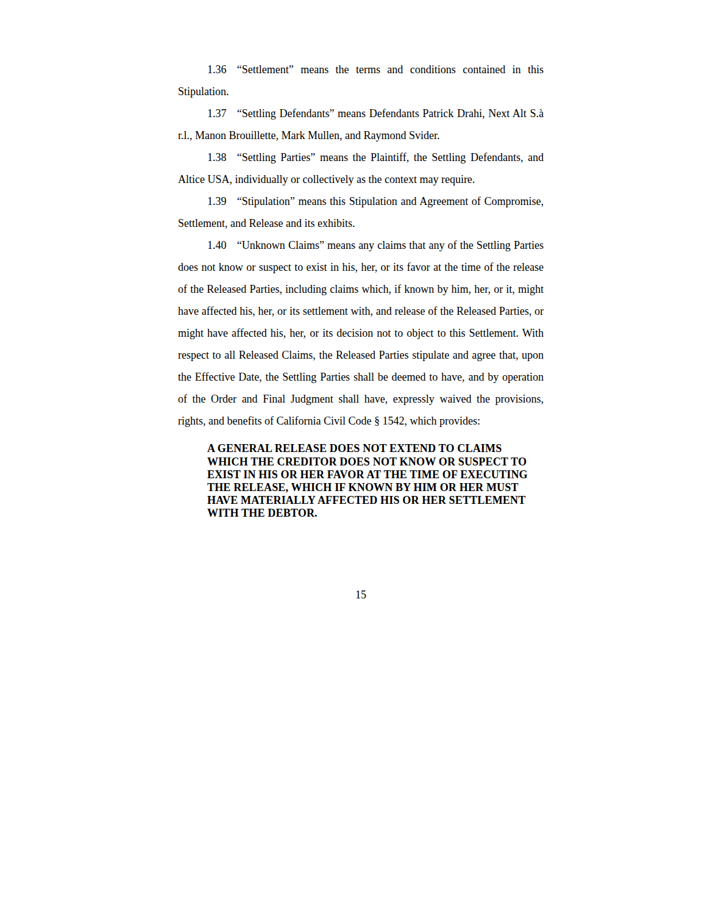1.36“Settlement” means the terms and conditions contained in this Stipulation.
1.37“Settling Defendants” means Defendants Patrick Drahi, Next Alt S.à r.l., Manon Brouillette, Mark Mullen, and Raymond Svider.
1.38“Settling Parties” means the Plaintiff, the Settling Defendants, and Altice USA, individually or collectively as the context may require.
1.39“Stipulation” means this Stipulation and Agreement of Compromise, Settlement, and Release and its exhibits.
1.40“Unknown Claims” means any claims that any of the Settling Parties does not know or suspect to exist in his, her, or its favor at the time of the release of the Released Parties, including claims which, if known by him, her, or it, might have affected his, her, or its settlement with, and release of the Released Parties, or might have affected his, her, or its decision not to object to this Settlement. With respect to all Released Claims, the Released Parties stipulate and agree that, upon the Effective Date, the Settling Parties shall be deemed to have, and by operation of the Order and Final Judgment shall have, expressly waived the provisions, rights, and benefits of California Civil Code § 1542, which provides:
A general release does not extend to claims which the creditor does not know or suspect to exist in his or her favor at the time of executing the release, which if known by him or her must have materially affected his or her settlement with the debtor.
15